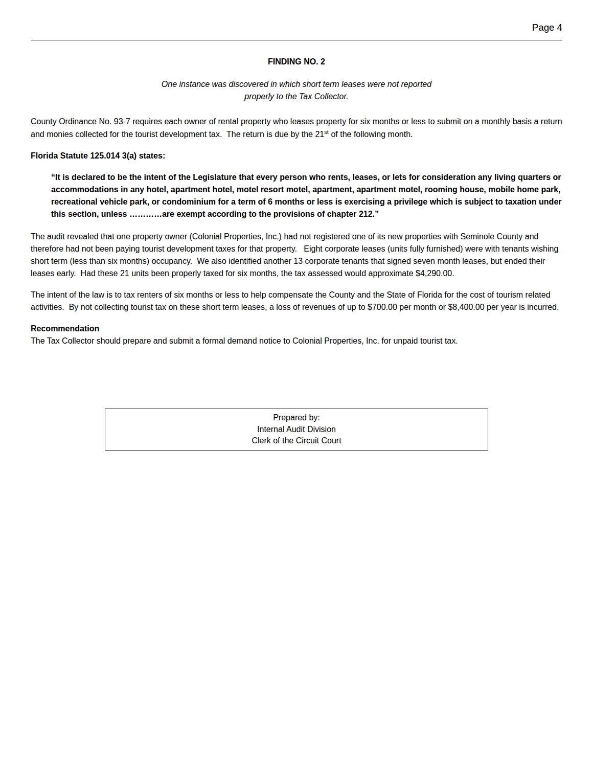Page 4
FINDING NO. 2
One instance was discovered in which short term leases were not reported
properly to the Tax Collector.
County Ordinance No. 93-7 requires each owner of rental property who leases property for six months or less to submit on a monthly basis a return and monies collected for the tourist development tax. The return is due by the 21st of the following month.
Florida Statute 125.014 3(a) states:
“It is declared to be the intent of the Legislature that every person who rents, leases, or lets for consideration any living quarters or accommodations in any hotel, apartment hotel, motel resort motel, apartment, apartment motel, rooming house, mobile home park, recreational vehicle park, or condominium for a term of 6 months or less is exercising a privilege which is subject to taxation under this section, unless …………are exempt according to the provisions of chapter 212.”
The audit revealed that one property owner (Colonial Properties, Inc.) had not registered one of its new properties with Seminole County and therefore had not been paying tourist development taxes for that property. Eight corporate leases (units fully furnished) were with tenants wishing short term (less than six months) occupancy. We also identified another 13 corporate tenants that signed seven month leases, but ended their leases early. Had these 21 units been properly taxed for six months, the tax assessed would approximate $4,290.00.
The intent of the law is to tax renters of six months or less to help compensate the County and the State of Florida for the cost of tourism related activities. By not collecting tourist tax on these short term leases, a loss of revenues of up to $700.00 per month or $8,400.00 per year is incurred.
Recommendation
The Tax Collector should prepare and submit a formal demand notice to Colonial Properties, Inc. for unpaid tourist tax.
Prepared by:
Internal Audit Division
Clerk of the Circuit Court